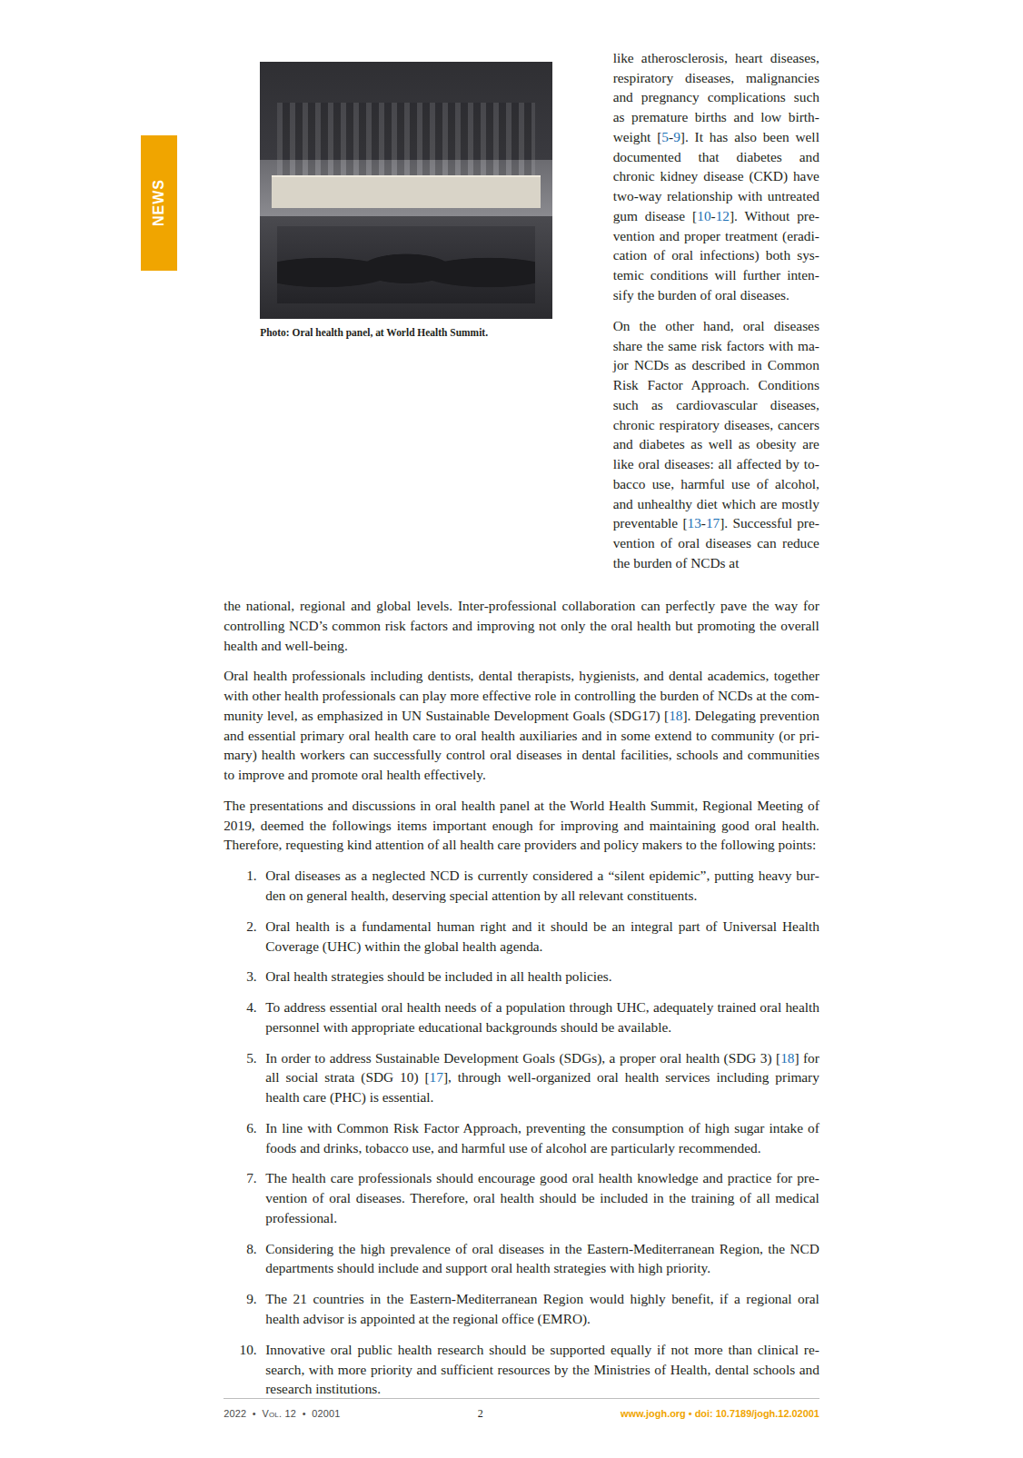NEWS
Photo: Oral health panel, at World Health Summit.
like atherosclerosis, heart diseases, respiratory diseases, malignancies and pregnancy complications such as premature births and low birth-weight [5-9]. It has also been well documented that diabetes and chronic kidney disease (CKD) have two-way relationship with untreated gum disease [10-12]. Without prevention and proper treatment (eradication of oral infections) both systemic conditions will further intensify the burden of oral diseases.
On the other hand, oral diseases share the same risk factors with major NCDs as described in Common Risk Factor Approach. Conditions such as cardiovascular diseases, chronic respiratory diseases, cancers and diabetes as well as obesity are like oral diseases: all affected by tobacco use, harmful use of alcohol, and unhealthy diet which are mostly preventable [13-17]. Successful prevention of oral diseases can reduce the burden of NCDs at
the national, regional and global levels. Inter-professional collaboration can perfectly pave the way for controlling NCD’s common risk factors and improving not only the oral health but promoting the overall health and well-being.
Oral health professionals including dentists, dental therapists, hygienists, and dental academics, together with other health professionals can play more effective role in controlling the burden of NCDs at the community level, as emphasized in UN Sustainable Development Goals (SDG17) [18]. Delegating prevention and essential primary oral health care to oral health auxiliaries and in some extend to community (or primary) health workers can successfully control oral diseases in dental facilities, schools and communities to improve and promote oral health effectively.
The presentations and discussions in oral health panel at the World Health Summit, Regional Meeting of 2019, deemed the followings items important enough for improving and maintaining good oral health. Therefore, requesting kind attention of all health care providers and policy makers to the following points:
Oral diseases as a neglected NCD is currently considered a “silent epidemic”, putting heavy burden on general health, deserving special attention by all relevant constituents.
Oral health is a fundamental human right and it should be an integral part of Universal Health Coverage (UHC) within the global health agenda.
Oral health strategies should be included in all health policies.
To address essential oral health needs of a population through UHC, adequately trained oral health personnel with appropriate educational backgrounds should be available.
In order to address Sustainable Development Goals (SDGs), a proper oral health (SDG 3) [18] for all social strata (SDG 10) [17], through well-organized oral health services including primary health care (PHC) is essential.
In line with Common Risk Factor Approach, preventing the consumption of high sugar intake of foods and drinks, tobacco use, and harmful use of alcohol are particularly recommended.
The health care professionals should encourage good oral health knowledge and practice for prevention of oral diseases. Therefore, oral health should be included in the training of all medical professional.
Considering the high prevalence of oral diseases in the Eastern-Mediterranean Region, the NCD departments should include and support oral health strategies with high priority.
The 21 countries in the Eastern-Mediterranean Region would highly benefit, if a regional oral health advisor is appointed at the regional office (EMRO).
Innovative oral public health research should be supported equally if not more than clinical research, with more priority and sufficient resources by the Ministries of Health, dental schools and research institutions.
2022 • Vol. 12 • 02001
2
www.jogh.org • doi: 10.7189/jogh.12.02001